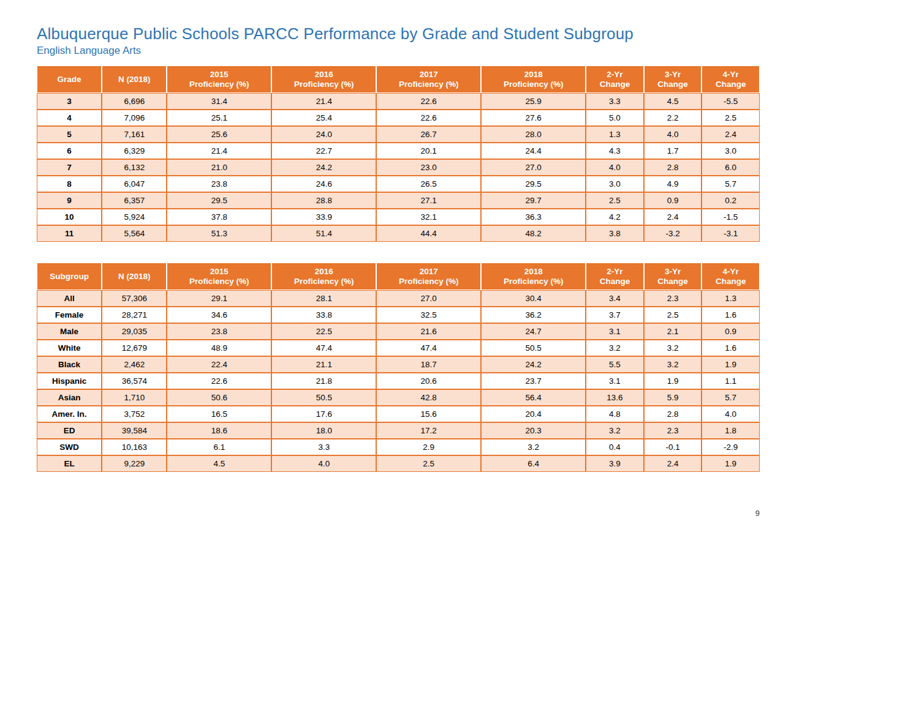Albuquerque Public Schools PARCC Performance by Grade and Student Subgroup
English Language Arts
| Grade | N (2018) | 2015 Proficiency (%) | 2016 Proficiency (%) | 2017 Proficiency (%) | 2018 Proficiency (%) | 2-Yr Change | 3-Yr Change | 4-Yr Change |
| --- | --- | --- | --- | --- | --- | --- | --- | --- |
| 3 | 6,696 | 31.4 | 21.4 | 22.6 | 25.9 | 3.3 | 4.5 | -5.5 |
| 4 | 7,096 | 25.1 | 25.4 | 22.6 | 27.6 | 5.0 | 2.2 | 2.5 |
| 5 | 7,161 | 25.6 | 24.0 | 26.7 | 28.0 | 1.3 | 4.0 | 2.4 |
| 6 | 6,329 | 21.4 | 22.7 | 20.1 | 24.4 | 4.3 | 1.7 | 3.0 |
| 7 | 6,132 | 21.0 | 24.2 | 23.0 | 27.0 | 4.0 | 2.8 | 6.0 |
| 8 | 6,047 | 23.8 | 24.6 | 26.5 | 29.5 | 3.0 | 4.9 | 5.7 |
| 9 | 6,357 | 29.5 | 28.8 | 27.1 | 29.7 | 2.5 | 0.9 | 0.2 |
| 10 | 5,924 | 37.8 | 33.9 | 32.1 | 36.3 | 4.2 | 2.4 | -1.5 |
| 11 | 5,564 | 51.3 | 51.4 | 44.4 | 48.2 | 3.8 | -3.2 | -3.1 |
| Subgroup | N (2018) | 2015 Proficiency (%) | 2016 Proficiency (%) | 2017 Proficiency (%) | 2018 Proficiency (%) | 2-Yr Change | 3-Yr Change | 4-Yr Change |
| --- | --- | --- | --- | --- | --- | --- | --- | --- |
| All | 57,306 | 29.1 | 28.1 | 27.0 | 30.4 | 3.4 | 2.3 | 1.3 |
| Female | 28,271 | 34.6 | 33.8 | 32.5 | 36.2 | 3.7 | 2.5 | 1.6 |
| Male | 29,035 | 23.8 | 22.5 | 21.6 | 24.7 | 3.1 | 2.1 | 0.9 |
| White | 12,679 | 48.9 | 47.4 | 47.4 | 50.5 | 3.2 | 3.2 | 1.6 |
| Black | 2,462 | 22.4 | 21.1 | 18.7 | 24.2 | 5.5 | 3.2 | 1.9 |
| Hispanic | 36,574 | 22.6 | 21.8 | 20.6 | 23.7 | 3.1 | 1.9 | 1.1 |
| Asian | 1,710 | 50.6 | 50.5 | 42.8 | 56.4 | 13.6 | 5.9 | 5.7 |
| Amer. In. | 3,752 | 16.5 | 17.6 | 15.6 | 20.4 | 4.8 | 2.8 | 4.0 |
| ED | 39,584 | 18.6 | 18.0 | 17.2 | 20.3 | 3.2 | 2.3 | 1.8 |
| SWD | 10,163 | 6.1 | 3.3 | 2.9 | 3.2 | 0.4 | -0.1 | -2.9 |
| EL | 9,229 | 4.5 | 4.0 | 2.5 | 6.4 | 3.9 | 2.4 | 1.9 |
9